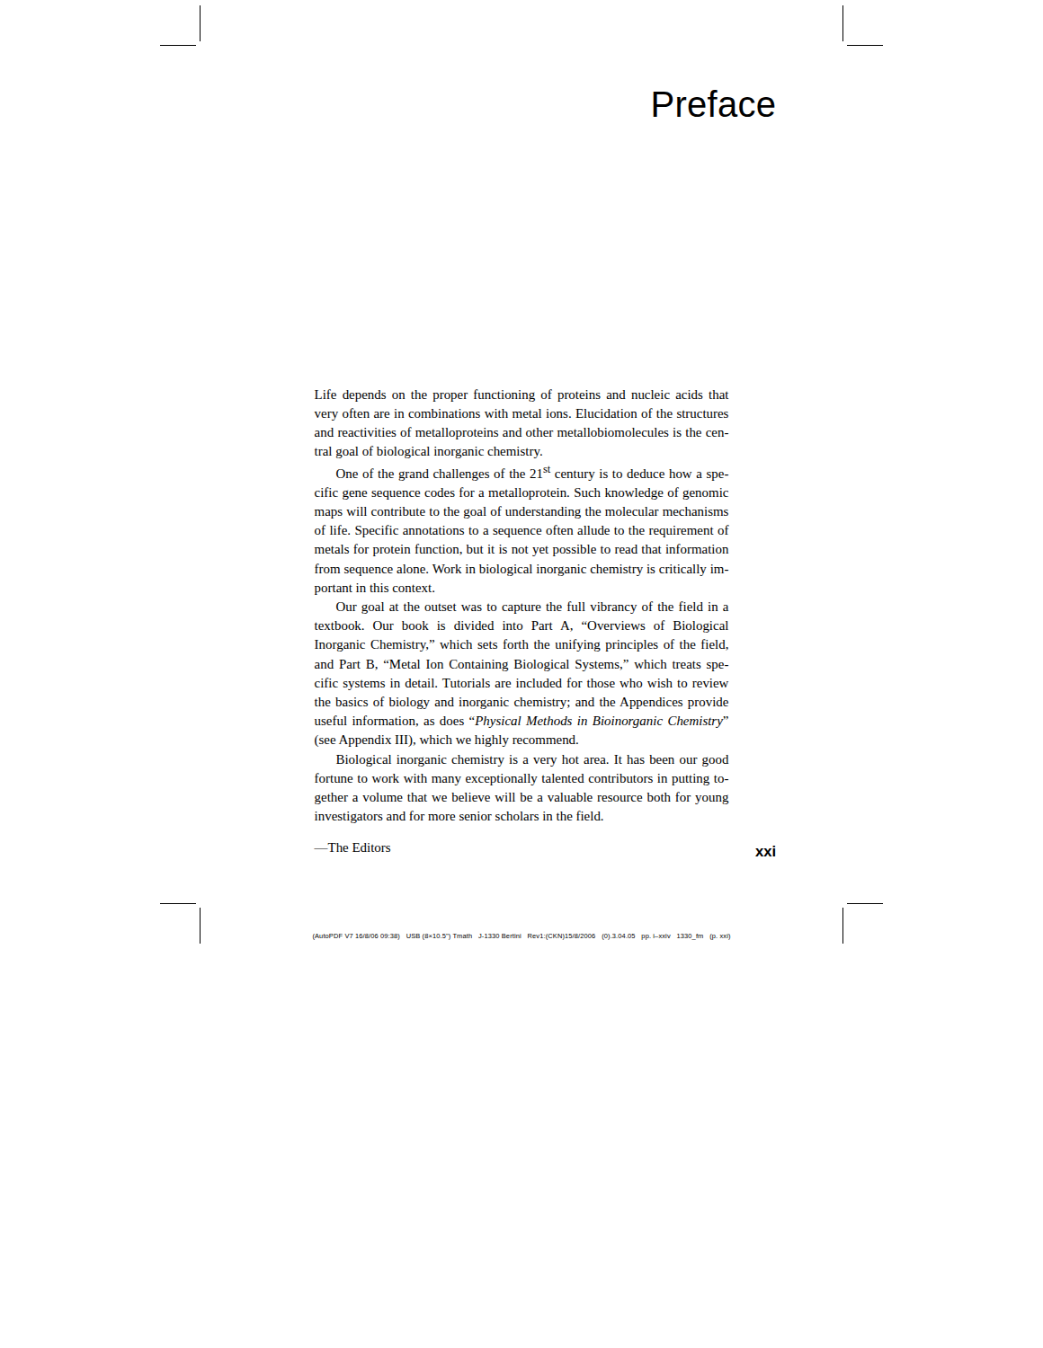Preface
Life depends on the proper functioning of proteins and nucleic acids that very often are in combinations with metal ions. Elucidation of the structures and reactivities of metalloproteins and other metallobiomolecules is the central goal of biological inorganic chemistry.
One of the grand challenges of the 21st century is to deduce how a specific gene sequence codes for a metalloprotein. Such knowledge of genomic maps will contribute to the goal of understanding the molecular mechanisms of life. Specific annotations to a sequence often allude to the requirement of metals for protein function, but it is not yet possible to read that information from sequence alone. Work in biological inorganic chemistry is critically important in this context.
Our goal at the outset was to capture the full vibrancy of the field in a textbook. Our book is divided into Part A, “Overviews of Biological Inorganic Chemistry,” which sets forth the unifying principles of the field, and Part B, “Metal Ion Containing Biological Systems,” which treats specific systems in detail. Tutorials are included for those who wish to review the basics of biology and inorganic chemistry; and the Appendices provide useful information, as does “Physical Methods in Bioinorganic Chemistry” (see Appendix III), which we highly recommend.
Biological inorganic chemistry is a very hot area. It has been our good fortune to work with many exceptionally talented contributors in putting together a volume that we believe will be a valuable resource both for young investigators and for more senior scholars in the field.
—The Editors
xxi
(AutoPDF V7 16/8/06 09:38) USB (8×10.5") Tmath J-1330 Bertini Rev1:(CKN)15/8/2006 (0).3.04.05 pp. i–xxiv 1330_fm (p. xxi)